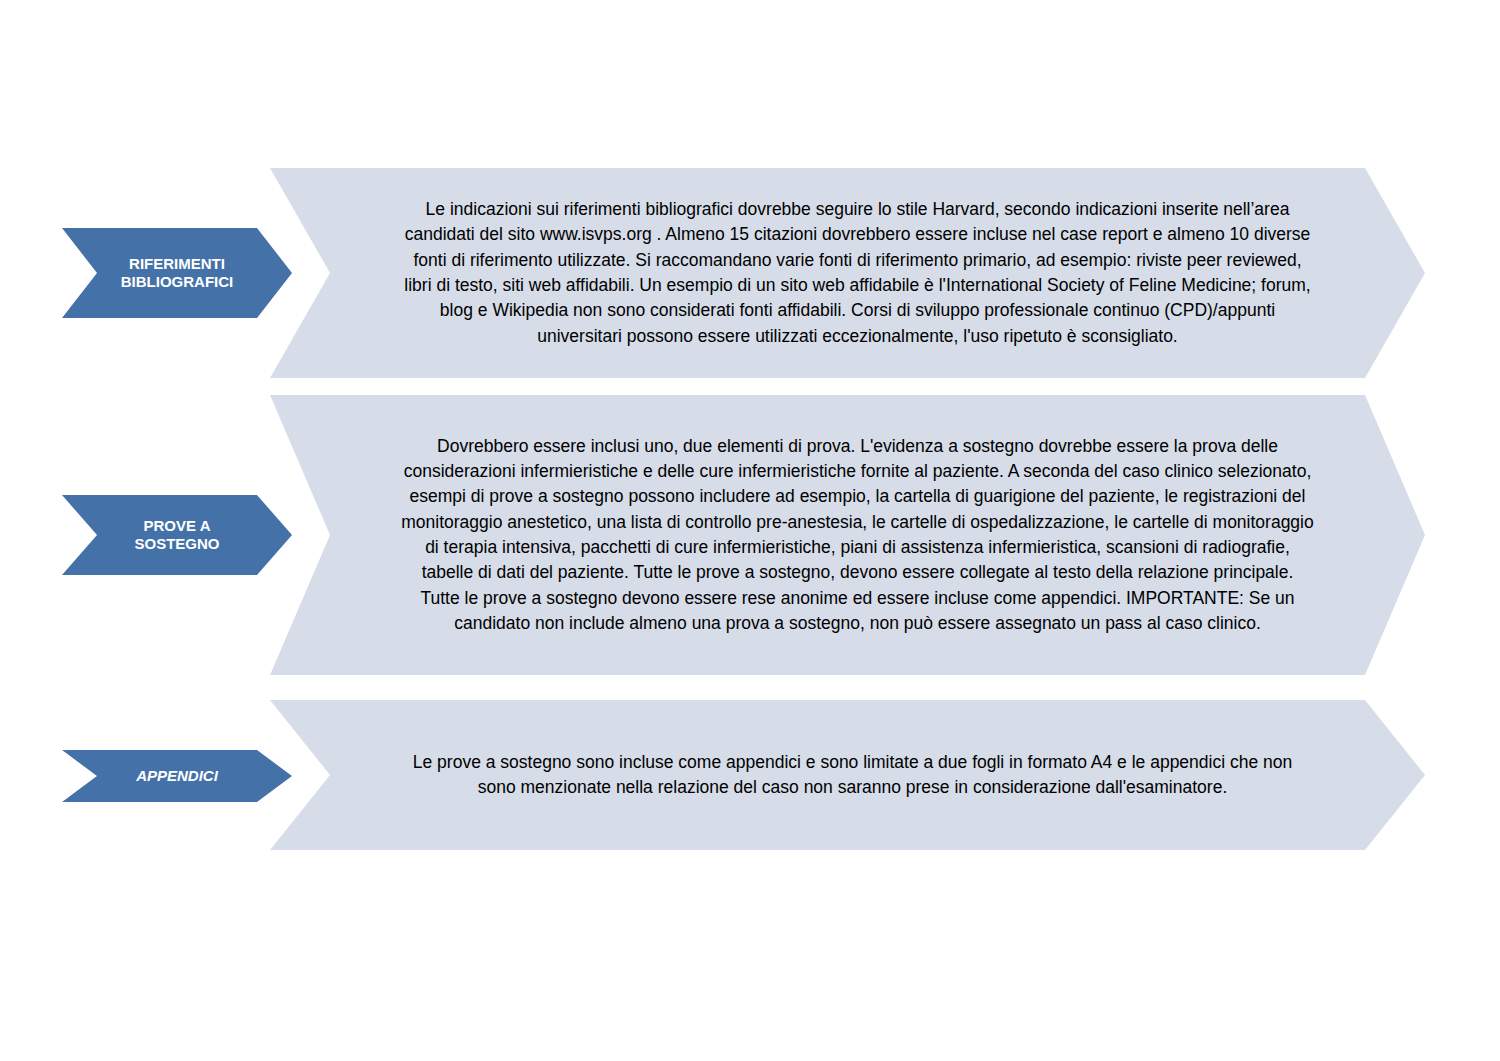RIFERIMENTI
BIBLIOGRAFICI
Le indicazioni sui riferimenti bibliografici dovrebbe seguire lo stile Harvard, secondo indicazioni inserite nell’area candidati del sito www.isvps.org . Almeno 15 citazioni dovrebbero essere incluse nel case report e almeno 10 diverse fonti di riferimento utilizzate. Si raccomandano varie fonti di riferimento primario, ad esempio: riviste peer reviewed, libri di testo, siti web affidabili. Un esempio di un sito web affidabile è l'International Society of Feline Medicine; forum, blog e Wikipedia non sono considerati fonti affidabili. Corsi di sviluppo professionale continuo (CPD)/appunti universitari possono essere utilizzati eccezionalmente, l'uso ripetuto è sconsigliato.
PROVE A
SOSTEGNO
Dovrebbero essere inclusi uno, due elementi di prova. L'evidenza a sostegno dovrebbe essere la prova delle considerazioni infermieristiche e delle cure infermieristiche fornite al paziente. A seconda del caso clinico selezionato, esempi di prove a sostegno possono includere ad esempio, la cartella di guarigione del paziente, le registrazioni del monitoraggio anestetico, una lista di controllo pre-anestesia, le cartelle di ospedalizzazione, le cartelle di monitoraggio di terapia intensiva, pacchetti di cure infermieristiche, piani di assistenza infermieristica, scansioni di radiografie, tabelle di dati del paziente. Tutte le prove a sostegno, devono essere collegate al testo della relazione principale. Tutte le prove a sostegno devono essere rese anonime ed essere incluse come appendici. IMPORTANTE: Se un candidato non include almeno una prova a sostegno, non può essere assegnato un pass al caso clinico.
APPENDICI
Le prove a sostegno sono incluse come appendici e sono limitate a due fogli in formato A4 e le appendici che non sono menzionate nella relazione del caso non saranno prese in considerazione dall'esaminatore.